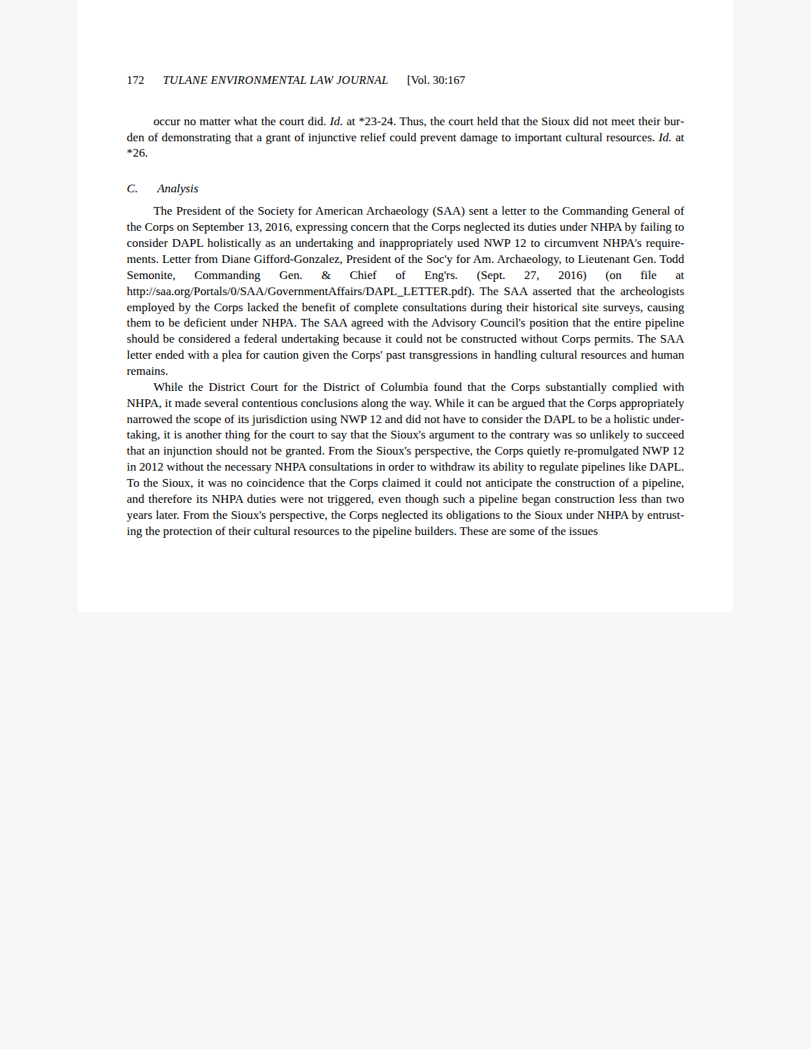172 TULANE ENVIRONMENTAL LAW JOURNAL [Vol. 30:167
occur no matter what the court did. Id. at *23-24. Thus, the court held that the Sioux did not meet their burden of demonstrating that a grant of injunctive relief could prevent damage to important cultural resources. Id. at *26.
C. Analysis
The President of the Society for American Archaeology (SAA) sent a letter to the Commanding General of the Corps on September 13, 2016, expressing concern that the Corps neglected its duties under NHPA by failing to consider DAPL holistically as an undertaking and inappropriately used NWP 12 to circumvent NHPA's requirements. Letter from Diane Gifford-Gonzalez, President of the Soc'y for Am. Archaeology, to Lieutenant Gen. Todd Semonite, Commanding Gen. & Chief of Eng'rs. (Sept. 27, 2016) (on file at http://saa.org/Portals/0/SAA/GovernmentAffairs/DAPL_LETTER.pdf). The SAA asserted that the archeologists employed by the Corps lacked the benefit of complete consultations during their historical site surveys, causing them to be deficient under NHPA. The SAA agreed with the Advisory Council's position that the entire pipeline should be considered a federal undertaking because it could not be constructed without Corps permits. The SAA letter ended with a plea for caution given the Corps' past transgressions in handling cultural resources and human remains.
While the District Court for the District of Columbia found that the Corps substantially complied with NHPA, it made several contentious conclusions along the way. While it can be argued that the Corps appropriately narrowed the scope of its jurisdiction using NWP 12 and did not have to consider the DAPL to be a holistic undertaking, it is another thing for the court to say that the Sioux's argument to the contrary was so unlikely to succeed that an injunction should not be granted. From the Sioux's perspective, the Corps quietly re-promulgated NWP 12 in 2012 without the necessary NHPA consultations in order to withdraw its ability to regulate pipelines like DAPL. To the Sioux, it was no coincidence that the Corps claimed it could not anticipate the construction of a pipeline, and therefore its NHPA duties were not triggered, even though such a pipeline began construction less than two years later. From the Sioux's perspective, the Corps neglected its obligations to the Sioux under NHPA by entrusting the protection of their cultural resources to the pipeline builders. These are some of the issues